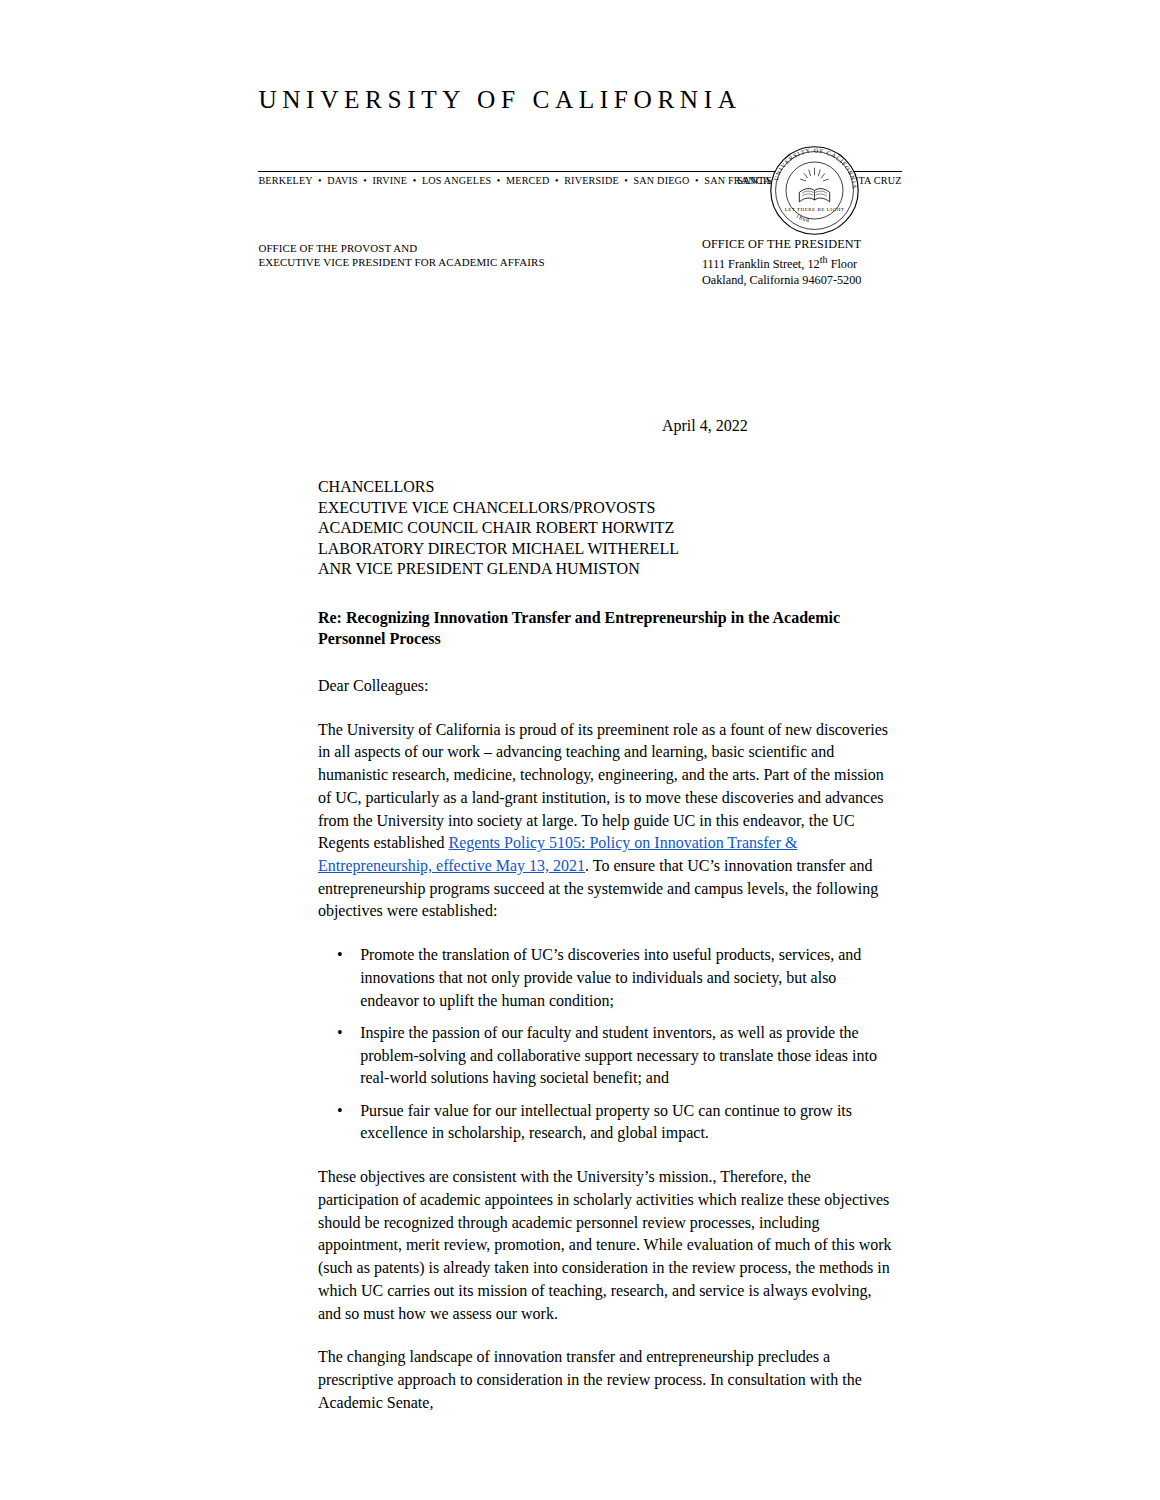UNIVERSITY OF CALIFORNIA
BERKELEY • DAVIS • IRVINE • LOS ANGELES • MERCED • RIVERSIDE • SAN DIEGO • SAN FRANCISCO
SANTA BARBARA • SANTA CRUZ
UNIVERSITY OF CALIFORNIA 1868 LET THERE BE LIGHT
OFFICE OF THE PROVOST AND
EXECUTIVE VICE PRESIDENT FOR ACADEMIC AFFAIRS
OFFICE OF THE PRESIDENT
1111 Franklin Street, 12th Floor
Oakland, California 94607-5200
April 4, 2022
CHANCELLORS
EXECUTIVE VICE CHANCELLORS/PROVOSTS
ACADEMIC COUNCIL CHAIR ROBERT HORWITZ
LABORATORY DIRECTOR MICHAEL WITHERELL
ANR VICE PRESIDENT GLENDA HUMISTON
Re: Recognizing Innovation Transfer and Entrepreneurship in the Academic Personnel Process
Dear Colleagues:
The University of California is proud of its preeminent role as a fount of new discoveries in all aspects of our work – advancing teaching and learning, basic scientific and humanistic research, medicine, technology, engineering, and the arts. Part of the mission of UC, particularly as a land-grant institution, is to move these discoveries and advances from the University into society at large. To help guide UC in this endeavor, the UC Regents established Regents Policy 5105: Policy on Innovation Transfer & Entrepreneurship, effective May 13, 2021. To ensure that UC’s innovation transfer and entrepreneurship programs succeed at the systemwide and campus levels, the following objectives were established:
Promote the translation of UC’s discoveries into useful products, services, and innovations that not only provide value to individuals and society, but also endeavor to uplift the human condition;
Inspire the passion of our faculty and student inventors, as well as provide the problem-solving and collaborative support necessary to translate those ideas into real-world solutions having societal benefit; and
Pursue fair value for our intellectual property so UC can continue to grow its excellence in scholarship, research, and global impact.
These objectives are consistent with the University’s mission., Therefore, the participation of academic appointees in scholarly activities which realize these objectives should be recognized through academic personnel review processes, including appointment, merit review, promotion, and tenure. While evaluation of much of this work (such as patents) is already taken into consideration in the review process, the methods in which UC carries out its mission of teaching, research, and service is always evolving, and so must how we assess our work.
The changing landscape of innovation transfer and entrepreneurship precludes a prescriptive approach to consideration in the review process. In consultation with the Academic Senate,